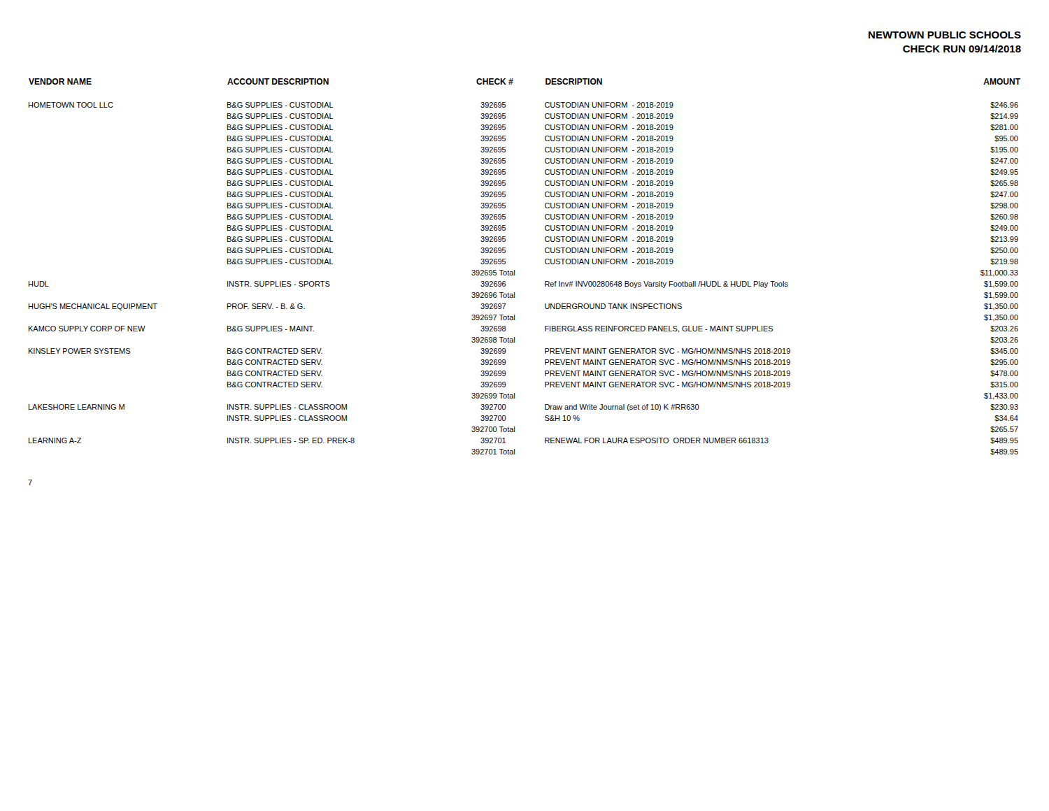NEWTOWN PUBLIC SCHOOLS
CHECK RUN 09/14/2018
| VENDOR NAME | ACCOUNT DESCRIPTION | CHECK # | DESCRIPTION | AMOUNT |
| --- | --- | --- | --- | --- |
| HOMETOWN TOOL LLC | B&G SUPPLIES - CUSTODIAL | 392695 | CUSTODIAN UNIFORM - 2018-2019 | $246.96 |
| | B&G SUPPLIES - CUSTODIAL | 392695 | CUSTODIAN UNIFORM - 2018-2019 | $214.99 |
| | B&G SUPPLIES - CUSTODIAL | 392695 | CUSTODIAN UNIFORM - 2018-2019 | $281.00 |
| | B&G SUPPLIES - CUSTODIAL | 392695 | CUSTODIAN UNIFORM - 2018-2019 | $95.00 |
| | B&G SUPPLIES - CUSTODIAL | 392695 | CUSTODIAN UNIFORM - 2018-2019 | $195.00 |
| | B&G SUPPLIES - CUSTODIAL | 392695 | CUSTODIAN UNIFORM - 2018-2019 | $247.00 |
| | B&G SUPPLIES - CUSTODIAL | 392695 | CUSTODIAN UNIFORM - 2018-2019 | $249.95 |
| | B&G SUPPLIES - CUSTODIAL | 392695 | CUSTODIAN UNIFORM - 2018-2019 | $265.98 |
| | B&G SUPPLIES - CUSTODIAL | 392695 | CUSTODIAN UNIFORM - 2018-2019 | $247.00 |
| | B&G SUPPLIES - CUSTODIAL | 392695 | CUSTODIAN UNIFORM - 2018-2019 | $298.00 |
| | B&G SUPPLIES - CUSTODIAL | 392695 | CUSTODIAN UNIFORM - 2018-2019 | $260.98 |
| | B&G SUPPLIES - CUSTODIAL | 392695 | CUSTODIAN UNIFORM - 2018-2019 | $249.00 |
| | B&G SUPPLIES - CUSTODIAL | 392695 | CUSTODIAN UNIFORM - 2018-2019 | $213.99 |
| | B&G SUPPLIES - CUSTODIAL | 392695 | CUSTODIAN UNIFORM - 2018-2019 | $250.00 |
| | B&G SUPPLIES - CUSTODIAL | 392695 | CUSTODIAN UNIFORM - 2018-2019 | $219.98 |
| | | 392695 Total | | $11,000.33 |
| HUDL | INSTR. SUPPLIES - SPORTS | 392696 | Ref Inv# INV00280648 Boys Varsity Football /HUDL & HUDL Play Tools | $1,599.00 |
| | | 392696 Total | | $1,599.00 |
| HUGH'S MECHANICAL EQUIPMENT | PROF. SERV. - B. & G. | 392697 | UNDERGROUND TANK INSPECTIONS | $1,350.00 |
| | | 392697 Total | | $1,350.00 |
| KAMCO SUPPLY CORP OF NEW | B&G SUPPLIES - MAINT. | 392698 | FIBERGLASS REINFORCED PANELS, GLUE - MAINT SUPPLIES | $203.26 |
| | | 392698 Total | | $203.26 |
| KINSLEY POWER SYSTEMS | B&G CONTRACTED SERV. | 392699 | PREVENT MAINT GENERATOR SVC - MG/HOM/NMS/NHS 2018-2019 | $345.00 |
| | B&G CONTRACTED SERV. | 392699 | PREVENT MAINT GENERATOR SVC - MG/HOM/NMS/NHS 2018-2019 | $295.00 |
| | B&G CONTRACTED SERV. | 392699 | PREVENT MAINT GENERATOR SVC - MG/HOM/NMS/NHS 2018-2019 | $478.00 |
| | B&G CONTRACTED SERV. | 392699 | PREVENT MAINT GENERATOR SVC - MG/HOM/NMS/NHS 2018-2019 | $315.00 |
| | | 392699 Total | | $1,433.00 |
| LAKESHORE LEARNING M | INSTR. SUPPLIES - CLASSROOM | 392700 | Draw and Write Journal (set of 10) K #RR630 | $230.93 |
| | INSTR. SUPPLIES - CLASSROOM | 392700 | S&H 10 % | $34.64 |
| | | 392700 Total | | $265.57 |
| LEARNING A-Z | INSTR. SUPPLIES - SP. ED. PREK-8 | 392701 | RENEWAL FOR LAURA ESPOSITO ORDER NUMBER 6618313 | $489.95 |
| | | 392701 Total | | $489.95 |
7